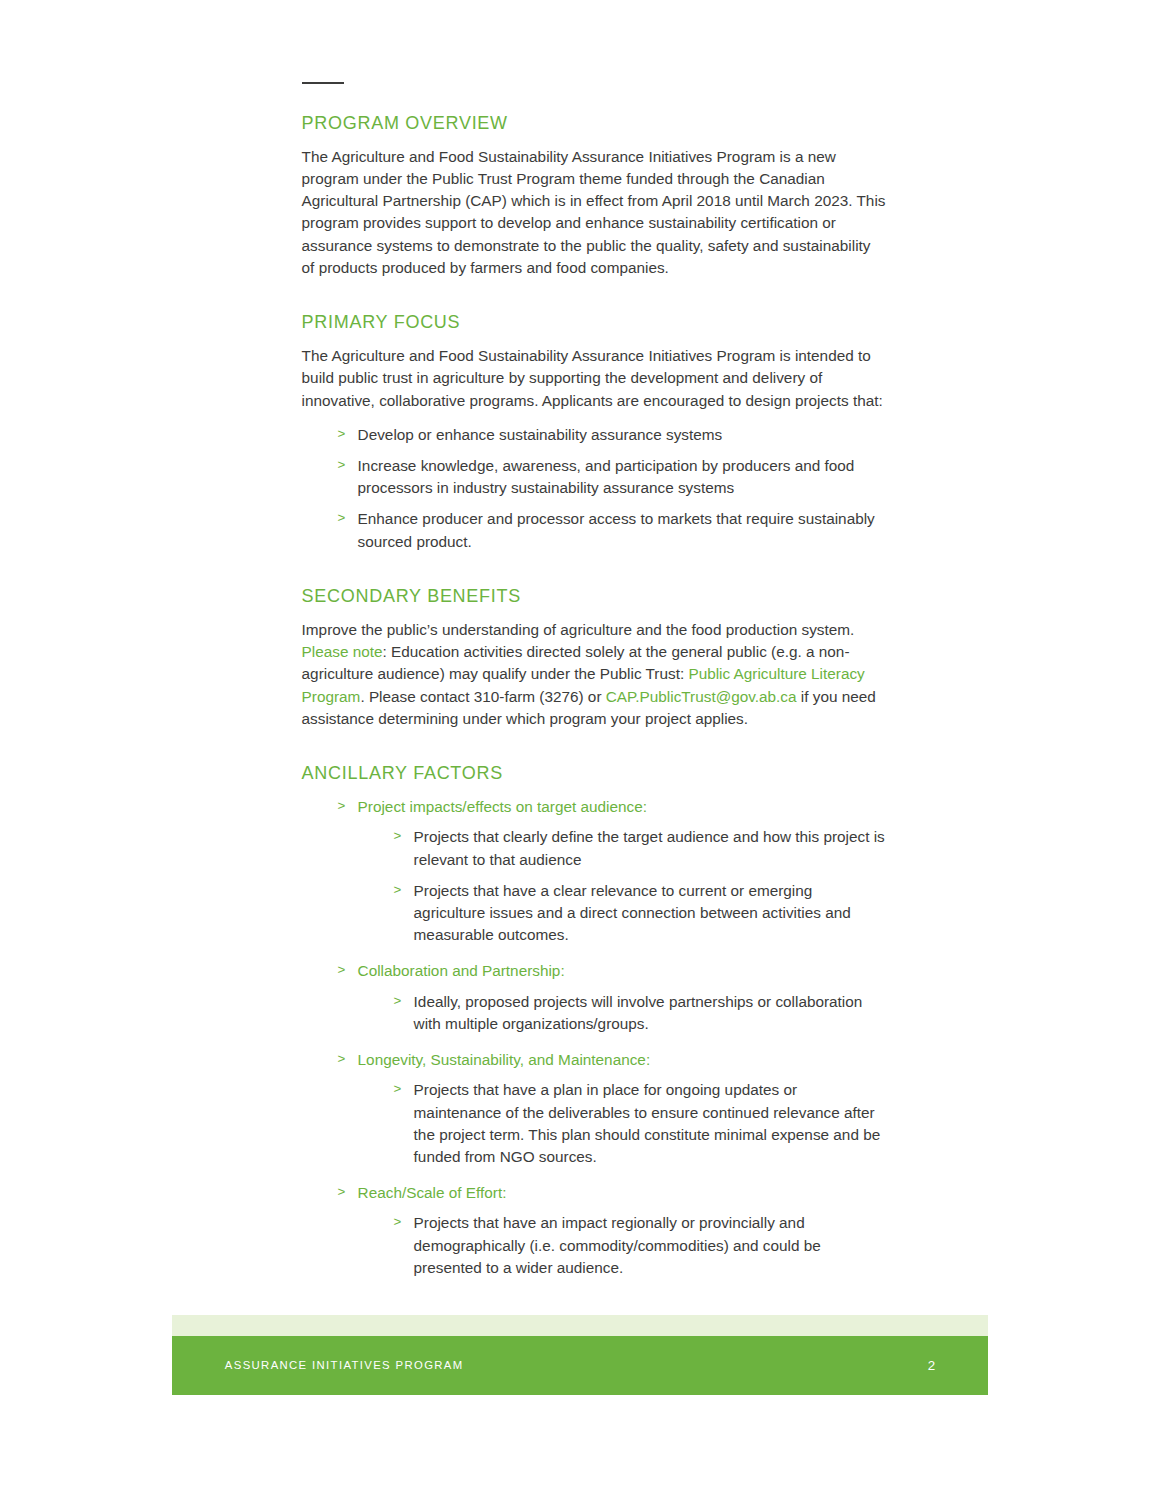PROGRAM OVERVIEW
The Agriculture and Food Sustainability Assurance Initiatives Program is a new program under the Public Trust Program theme funded through the Canadian Agricultural Partnership (CAP) which is in effect from April 2018 until March 2023. This program provides support to develop and enhance sustainability certification or assurance systems to demonstrate to the public the quality, safety and sustainability of products produced by farmers and food companies.
PRIMARY FOCUS
The Agriculture and Food Sustainability Assurance Initiatives Program is intended to build public trust in agriculture by supporting the development and delivery of innovative, collaborative programs. Applicants are encouraged to design projects that:
Develop or enhance sustainability assurance systems
Increase knowledge, awareness, and participation by producers and food processors in industry sustainability assurance systems
Enhance producer and processor access to markets that require sustainably sourced product.
SECONDARY BENEFITS
Improve the public’s understanding of agriculture and the food production system. Please note: Education activities directed solely at the general public (e.g. a non-agriculture audience) may qualify under the Public Trust: Public Agriculture Literacy Program. Please contact 310-farm (3276) or CAP.PublicTrust@gov.ab.ca if you need assistance determining under which program your project applies.
ANCILLARY FACTORS
Project impacts/effects on target audience:
Projects that clearly define the target audience and how this project is relevant to that audience
Projects that have a clear relevance to current or emerging agriculture issues and a direct connection between activities and measurable outcomes.
Collaboration and Partnership:
Ideally, proposed projects will involve partnerships or collaboration with multiple organizations/groups.
Longevity, Sustainability, and Maintenance:
Projects that have a plan in place for ongoing updates or maintenance of the deliverables to ensure continued relevance after the project term. This plan should constitute minimal expense and be funded from NGO sources.
Reach/Scale of Effort:
Projects that have an impact regionally or provincially and demographically (i.e. commodity/commodities) and could be presented to a wider audience.
ASSURANCE INITIATIVES PROGRAM 2